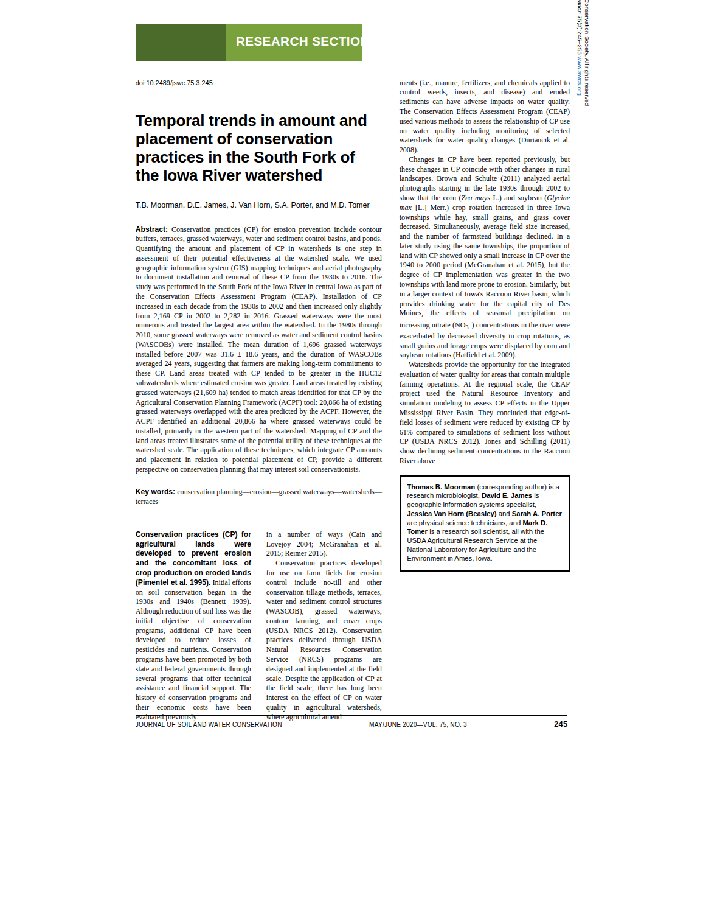RESEARCH SECTION
doi:10.2489/jswc.75.3.245
Temporal trends in amount and placement of conservation practices in the South Fork of the Iowa River watershed
T.B. Moorman, D.E. James, J. Van Horn, S.A. Porter, and M.D. Tomer
Abstract: Conservation practices (CP) for erosion prevention include contour buffers, terraces, grassed waterways, water and sediment control basins, and ponds. Quantifying the amount and placement of CP in watersheds is one step in assessment of their potential effectiveness at the watershed scale. We used geographic information system (GIS) mapping techniques and aerial photography to document installation and removal of these CP from the 1930s to 2016. The study was performed in the South Fork of the Iowa River in central Iowa as part of the Conservation Effects Assessment Program (CEAP). Installation of CP increased in each decade from the 1930s to 2002 and then increased only slightly from 2,169 CP in 2002 to 2,282 in 2016. Grassed waterways were the most numerous and treated the largest area within the watershed. In the 1980s through 2010, some grassed waterways were removed as water and sediment control basins (WASCOBs) were installed. The mean duration of 1,696 grassed waterways installed before 2007 was 31.6 ± 18.6 years, and the duration of WASCOBs averaged 24 years, suggesting that farmers are making long-term commitments to these CP. Land areas treated with CP tended to be greater in the HUC12 subwatersheds where estimated erosion was greater. Land areas treated by existing grassed waterways (21,609 ha) tended to match areas identified for that CP by the Agricultural Conservation Planning Framework (ACPF) tool: 20,866 ha of existing grassed waterways overlapped with the area predicted by the ACPF. However, the ACPF identified an additional 20,866 ha where grassed waterways could be installed, primarily in the western part of the watershed. Mapping of CP and the land areas treated illustrates some of the potential utility of these techniques at the watershed scale. The application of these techniques, which integrate CP amounts and placement in relation to potential placement of CP, provide a different perspective on conservation planning that may interest soil conservationists.
Key words: conservation planning—erosion—grassed waterways—watersheds—terraces
Conservation practices (CP) for agricultural lands were developed to prevent erosion and the concomitant loss of crop production on eroded lands (Pimentel et al. 1995). Initial efforts on soil conservation began in the 1930s and 1940s (Bennett 1939). Although reduction of soil loss was the initial objective of conservation programs, additional CP have been developed to reduce losses of pesticides and nutrients. Conservation programs have been promoted by both state and federal governments through several programs that offer technical assistance and financial support. The history of conservation programs and their economic costs have been evaluated previously
in a number of ways (Cain and Lovejoy 2004; McGranahan et al. 2015; Reimer 2015).
Conservation practices developed for use on farm fields for erosion control include no-till and other conservation tillage methods, terraces, water and sediment control structures (WASCOB), grassed waterways, contour farming, and cover crops (USDA NRCS 2012). Conservation practices delivered through USDA Natural Resources Conservation Service (NRCS) programs are designed and implemented at the field scale. Despite the application of CP at the field scale, there has long been interest on the effect of CP on water quality in agricultural watersheds, where agricultural amend-
ments (i.e., manure, fertilizers, and chemicals applied to control weeds, insects, and disease) and eroded sediments can have adverse impacts on water quality. The Conservation Effects Assessment Program (CEAP) used various methods to assess the relationship of CP use on water quality including monitoring of selected watersheds for water quality changes (Duriancik et al. 2008).
Changes in CP have been reported previously, but these changes in CP coincide with other changes in rural landscapes. Brown and Schulte (2011) analyzed aerial photographs starting in the late 1930s through 2002 to show that the corn (Zea mays L.) and soybean (Glycine max [L.] Merr.) crop rotation increased in three Iowa townships while hay, small grains, and grass cover decreased. Simultaneously, average field size increased, and the number of farmstead buildings declined. In a later study using the same townships, the proportion of land with CP showed only a small increase in CP over the 1940 to 2000 period (McGranahan et al. 2015), but the degree of CP implementation was greater in the two townships with land more prone to erosion. Similarly, but in a larger context of Iowa's Raccoon River basin, which provides drinking water for the capital city of Des Moines, the effects of seasonal precipitation on increasing nitrate (NO3–) concentrations in the river were exacerbated by decreased diversity in crop rotations, as small grains and forage crops were displaced by corn and soybean rotations (Hatfield et al. 2009).
Watersheds provide the opportunity for the integrated evaluation of water quality for areas that contain multiple farming operations. At the regional scale, the CEAP project used the Natural Resource Inventory and simulation modeling to assess CP effects in the Upper Mississippi River Basin. They concluded that edge-of-field losses of sediment were reduced by existing CP by 61% compared to simulations of sediment loss without CP (USDA NRCS 2012). Jones and Schilling (2011) show declining sediment concentrations in the Raccoon River above
Thomas B. Moorman (corresponding author) is a research microbiologist, David E. James is geographic information systems specialist, Jessica Van Horn (Beasley) and Sarah A. Porter are physical science technicians, and Mark D. Tomer is a research soil scientist, all with the USDA Agricultural Research Service at the National Laboratory for Agriculture and the Environment in Ames, Iowa.
Copyright © 2020 Soil and Water Conservation Society. All rights reserved.
Journal of Soil and Water Conservation 75(3):245–253 www.swcs.org
JOURNAL OF SOIL AND WATER CONSERVATION
MAY/JUNE 2020—VOL. 75, NO. 3
245